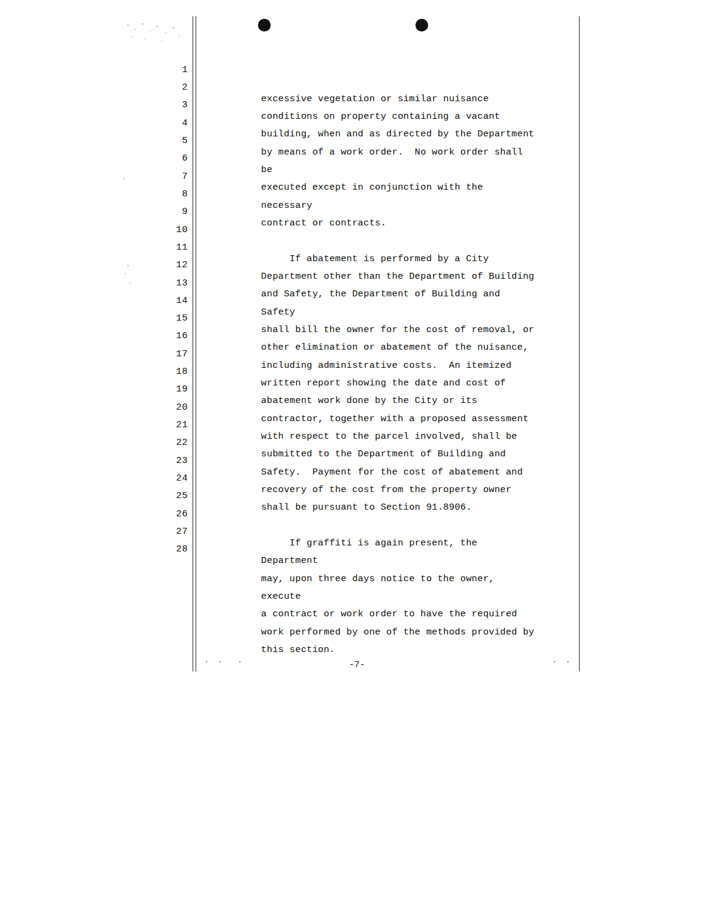1
2
3
4
5
6
7
8
9
10
11
12
13
14
15
16
17
18
19
20
21
22
23
24
25
26
27
28
excessive vegetation or similar nuisance
conditions on property containing a vacant
building, when and as directed by the Department
by means of a work order. No work order shall be
executed except in conjunction with the necessary
contract or contracts.
If abatement is performed by a City
Department other than the Department of Building
and Safety, the Department of Building and Safety
shall bill the owner for the cost of removal, or
other elimination or abatement of the nuisance,
including administrative costs. An itemized
written report showing the date and cost of
abatement work done by the City or its
contractor, together with a proposed assessment
with respect to the parcel involved, shall be
submitted to the Department of Building and
Safety. Payment for the cost of abatement and
recovery of the cost from the property owner
shall be pursuant to Section 91.8906.
If graffiti is again present, the Department
may, upon three days notice to the owner, execute
a contract or work order to have the required
work performed by one of the methods provided by
this section.
. . .
. .
-7-